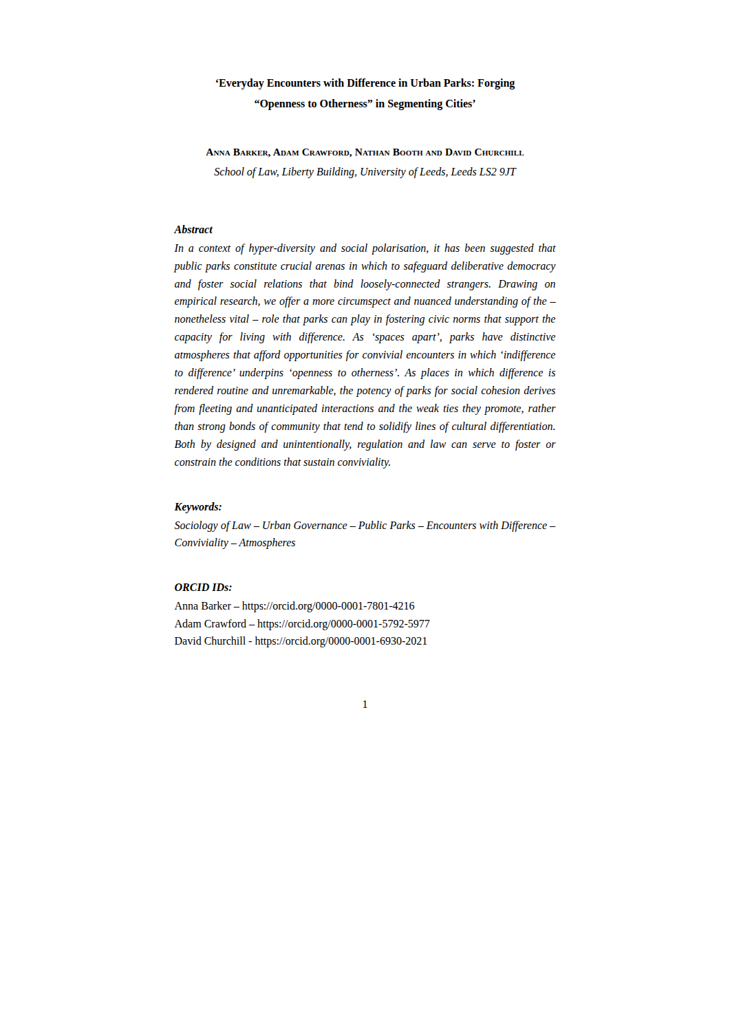‘Everyday Encounters with Difference in Urban Parks: Forging “Openness to Otherness” in Segmenting Cities’
Anna Barker, Adam Crawford, Nathan Booth and David Churchill
School of Law, Liberty Building, University of Leeds, Leeds LS2 9JT
Abstract
In a context of hyper-diversity and social polarisation, it has been suggested that public parks constitute crucial arenas in which to safeguard deliberative democracy and foster social relations that bind loosely-connected strangers. Drawing on empirical research, we offer a more circumspect and nuanced understanding of the – nonetheless vital – role that parks can play in fostering civic norms that support the capacity for living with difference. As ‘spaces apart’, parks have distinctive atmospheres that afford opportunities for convivial encounters in which ‘indifference to difference’ underpins ‘openness to otherness’. As places in which difference is rendered routine and unremarkable, the potency of parks for social cohesion derives from fleeting and unanticipated interactions and the weak ties they promote, rather than strong bonds of community that tend to solidify lines of cultural differentiation. Both by designed and unintentionally, regulation and law can serve to foster or constrain the conditions that sustain conviviality.
Keywords:
Sociology of Law – Urban Governance – Public Parks – Encounters with Difference – Conviviality – Atmospheres
ORCID IDs:
Anna Barker – https://orcid.org/0000-0001-7801-4216
Adam Crawford – https://orcid.org/0000-0001-5792-5977
David Churchill - https://orcid.org/0000-0001-6930-2021
1